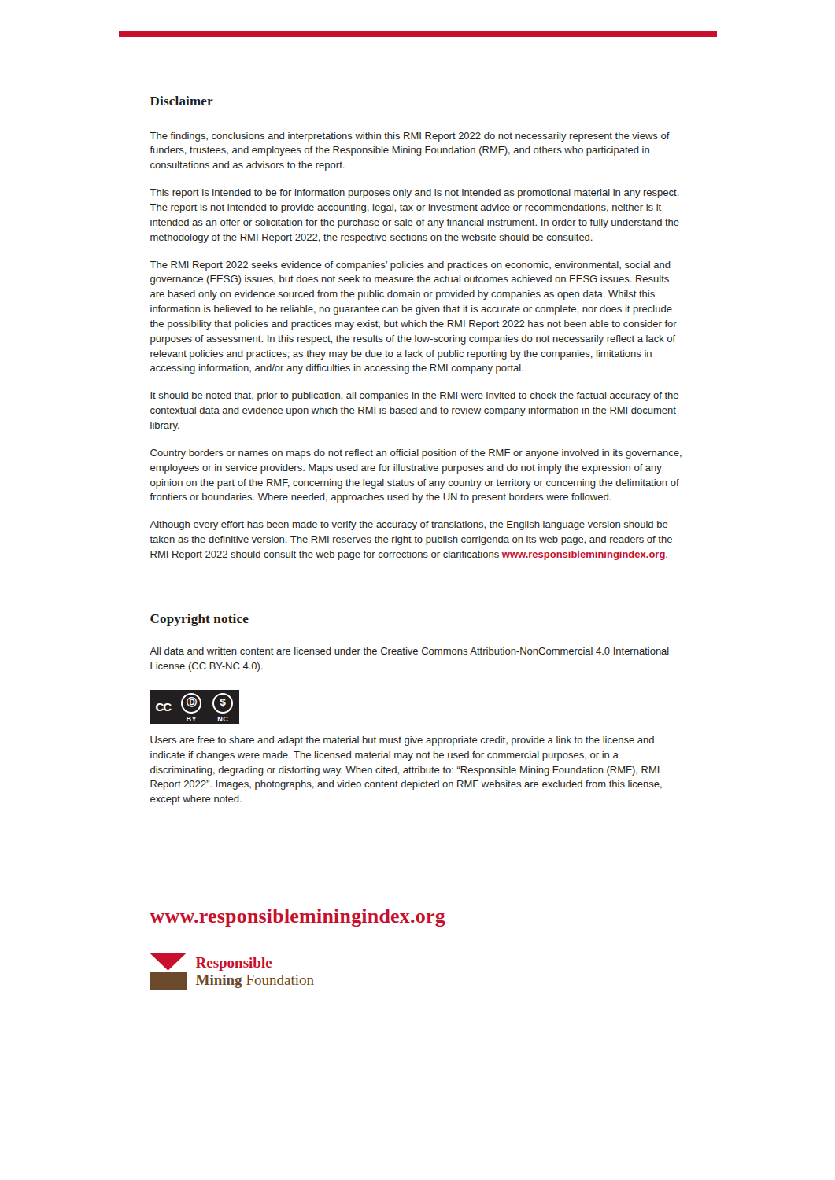Disclaimer
The findings, conclusions and interpretations within this RMI Report 2022 do not necessarily represent the views of funders, trustees, and employees of the Responsible Mining Foundation (RMF), and others who participated in consultations and as advisors to the report.
This report is intended to be for information purposes only and is not intended as promotional material in any respect. The report is not intended to provide accounting, legal, tax or investment advice or recommendations, neither is it intended as an offer or solicitation for the purchase or sale of any financial instrument. In order to fully understand the methodology of the RMI Report 2022, the respective sections on the website should be consulted.
The RMI Report 2022 seeks evidence of companies’ policies and practices on economic, environmental, social and governance (EESG) issues, but does not seek to measure the actual outcomes achieved on EESG issues. Results are based only on evidence sourced from the public domain or provided by companies as open data. Whilst this information is believed to be reliable, no guarantee can be given that it is accurate or complete, nor does it preclude the possibility that policies and practices may exist, but which the RMI Report 2022 has not been able to consider for purposes of assessment. In this respect, the results of the low-scoring companies do not necessarily reflect a lack of relevant policies and practices; as they may be due to a lack of public reporting by the companies, limitations in accessing information, and/or any difficulties in accessing the RMI company portal.
It should be noted that, prior to publication, all companies in the RMI were invited to check the factual accuracy of the contextual data and evidence upon which the RMI is based and to review company information in the RMI document library.
Country borders or names on maps do not reflect an official position of the RMF or anyone involved in its governance, employees or in service providers. Maps used are for illustrative purposes and do not imply the expression of any opinion on the part of the RMF, concerning the legal status of any country or territory or concerning the delimitation of frontiers or boundaries. Where needed, approaches used by the UN to present borders were followed.
Although every effort has been made to verify the accuracy of translations, the English language version should be taken as the definitive version. The RMI reserves the right to publish corrigenda on its web page, and readers of the RMI Report 2022 should consult the web page for corrections or clarifications www.responsibleminingindex.org.
Copyright notice
All data and written content are licensed under the Creative Commons Attribution-NonCommercial 4.0 International License (CC BY-NC 4.0).
| CC | Ⓓ | $ |
| BY | NC |
Users are free to share and adapt the material but must give appropriate credit, provide a link to the license and indicate if changes were made. The licensed material may not be used for commercial purposes, or in a discriminating, degrading or distorting way. When cited, attribute to: “Responsible Mining Foundation (RMF), RMI Report 2022”. Images, photographs, and video content depicted on RMF websites are excluded from this license, except where noted.
www.responsibleminingindex.org
Responsible
Mining Foundation